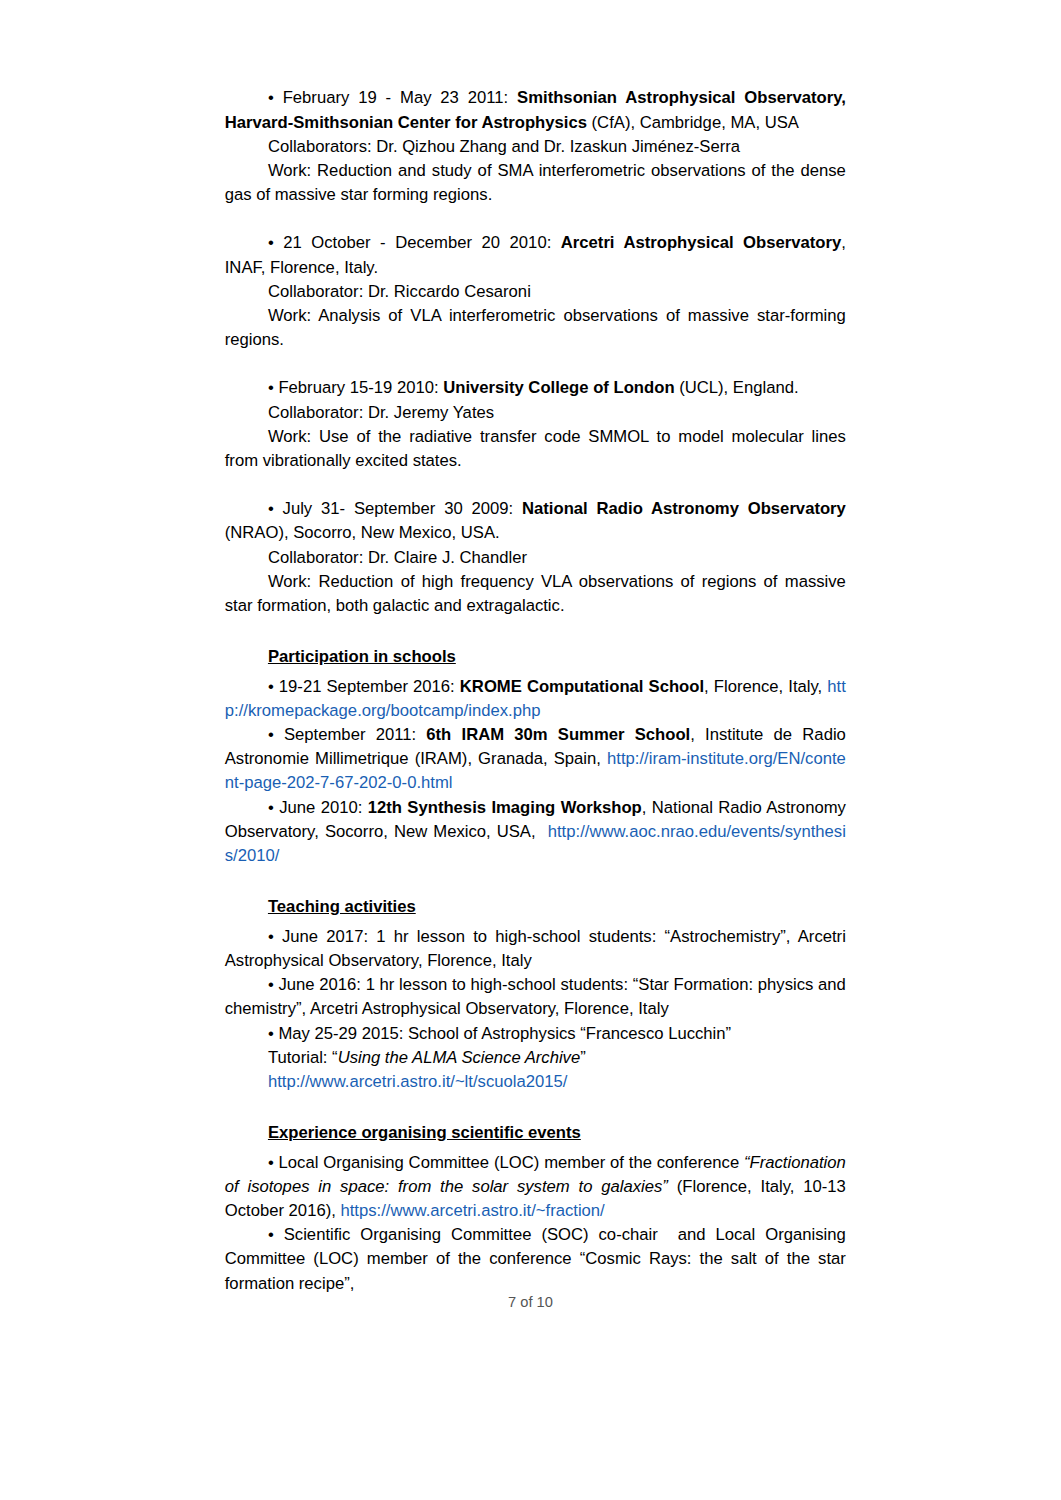• February 19 - May 23 2011: Smithsonian Astrophysical Observatory, Harvard-Smithsonian Center for Astrophysics (CfA), Cambridge, MA, USA
Collaborators: Dr. Qizhou Zhang and Dr. Izaskun Jiménez-Serra
Work: Reduction and study of SMA interferometric observations of the dense gas of massive star forming regions.
• 21 October - December 20 2010: Arcetri Astrophysical Observatory, INAF, Florence, Italy.
Collaborator: Dr. Riccardo Cesaroni
Work: Analysis of VLA interferometric observations of massive star-forming regions.
• February 15-19 2010: University College of London (UCL), England.
Collaborator: Dr. Jeremy Yates
Work: Use of the radiative transfer code SMMOL to model molecular lines from vibrationally excited states.
• July 31- September 30 2009: National Radio Astronomy Observatory (NRAO), Socorro, New Mexico, USA.
Collaborator: Dr. Claire J. Chandler
Work: Reduction of high frequency VLA observations of regions of massive star formation, both galactic and extragalactic.
Participation in schools
• 19-21 September 2016: KROME Computational School, Florence, Italy, http://kromepackage.org/bootcamp/index.php
• September 2011: 6th IRAM 30m Summer School, Institute de Radio Astronomie Millimetrique (IRAM), Granada, Spain, http://iram-institute.org/EN/content-page-202-7-67-202-0-0.html
• June 2010: 12th Synthesis Imaging Workshop, National Radio Astronomy Observatory, Socorro, New Mexico, USA, http://www.aoc.nrao.edu/events/synthesis/2010/
Teaching activities
• June 2017: 1 hr lesson to high-school students: “Astrochemistry”, Arcetri Astrophysical Observatory, Florence, Italy
• June 2016: 1 hr lesson to high-school students: “Star Formation: physics and chemistry”, Arcetri Astrophysical Observatory, Florence, Italy
• May 25-29 2015: School of Astrophysics “Francesco Lucchin”
Tutorial: “Using the ALMA Science Archive”
http://www.arcetri.astro.it/~lt/scuola2015/
Experience organising scientific events
• Local Organising Committee (LOC) member of the conference “Fractionation of isotopes in space: from the solar system to galaxies” (Florence, Italy, 10-13 October 2016), https://www.arcetri.astro.it/~fraction/
• Scientific Organising Committee (SOC) co-chair and Local Organising Committee (LOC) member of the conference “Cosmic Rays: the salt of the star formation recipe”,
7 of 10